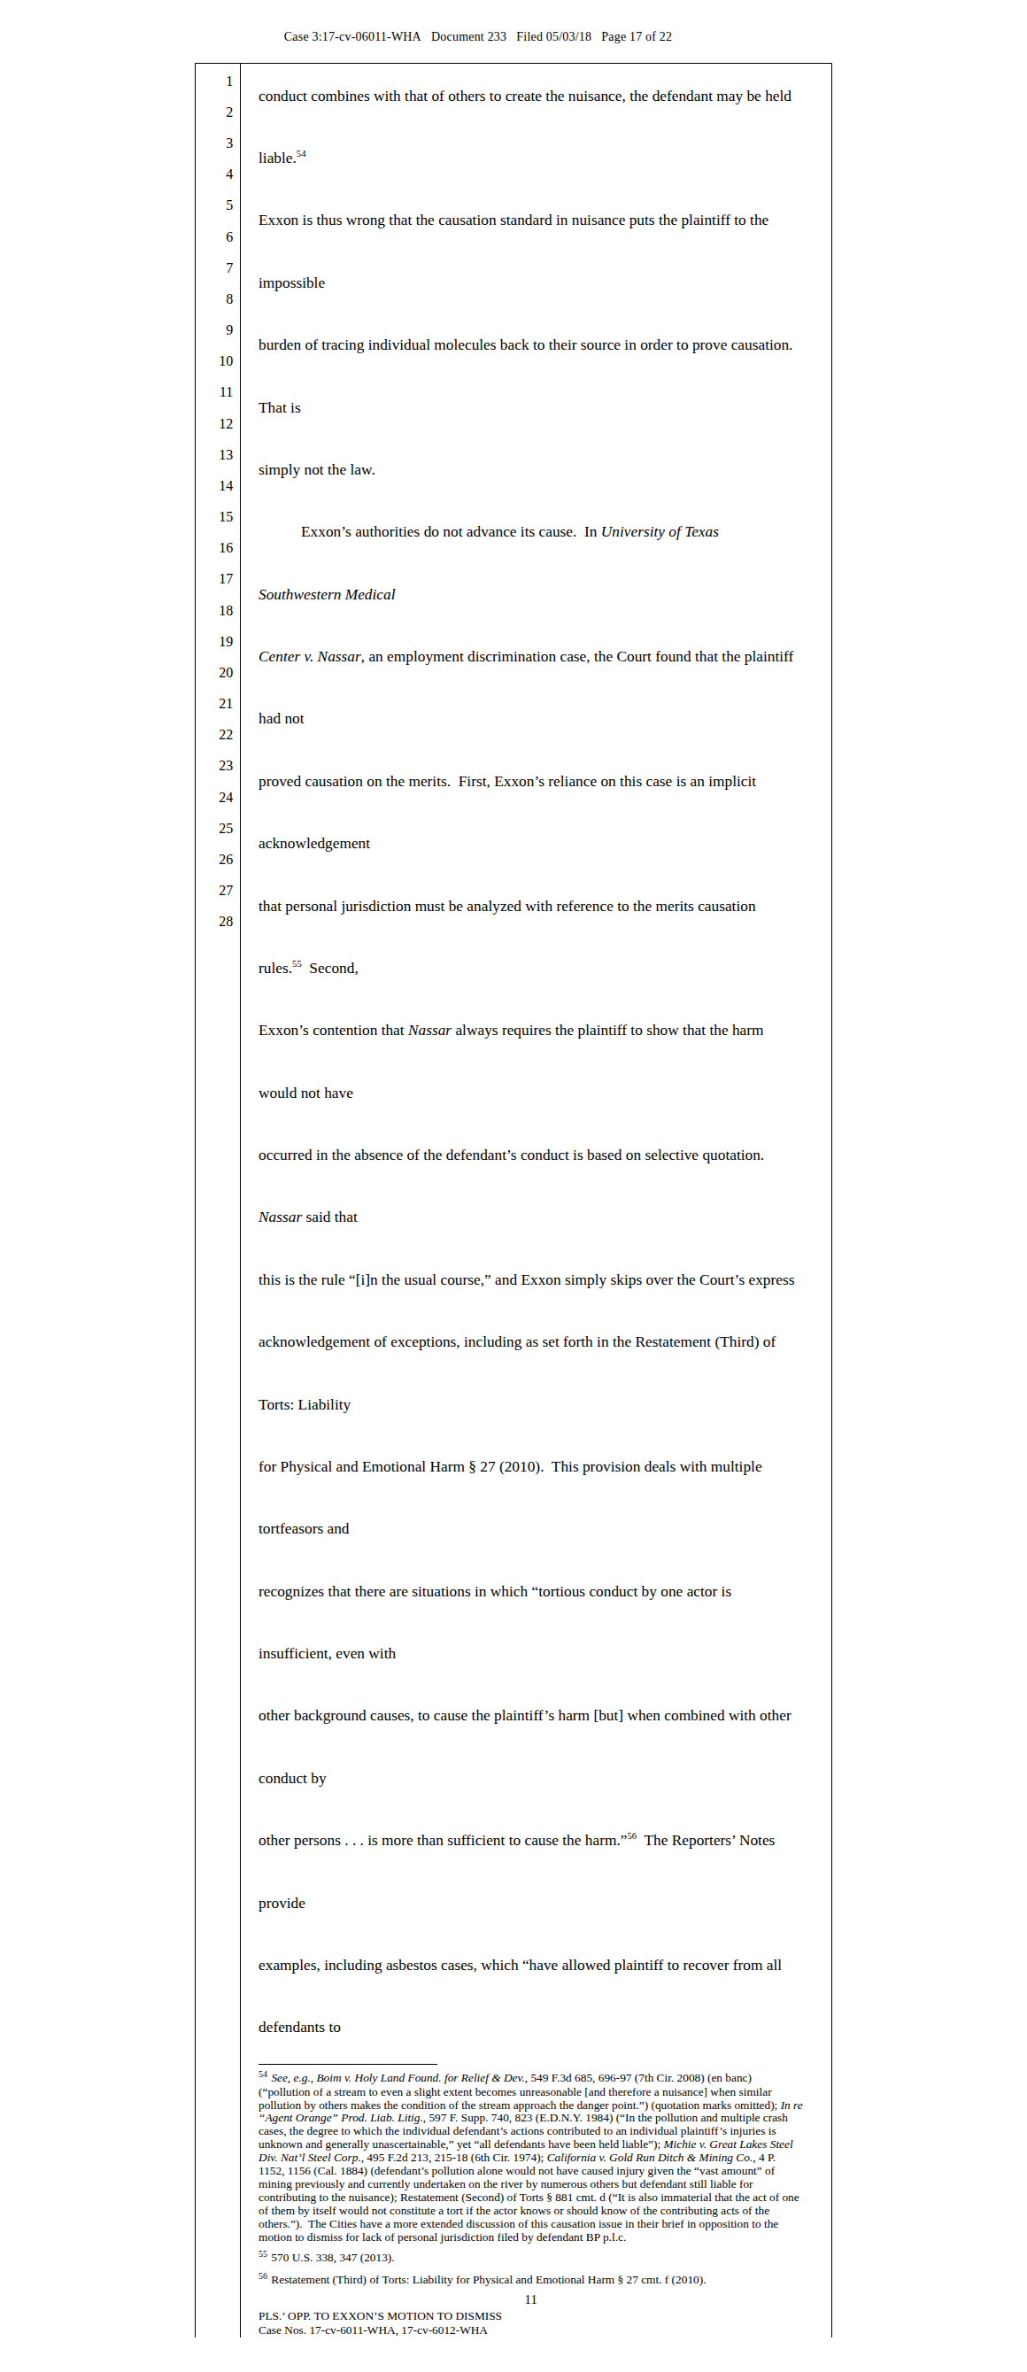Case 3:17-cv-06011-WHA Document 233 Filed 05/03/18 Page 17 of 22
1
2
3
4
5
6
7
8
9
10
11
12
13
14
15
16
17
18
19
20
21
22
23
24
25
26
27
28
conduct combines with that of others to create the nuisance, the defendant may be held liable.54
Exxon is thus wrong that the causation standard in nuisance puts the plaintiff to the impossible
burden of tracing individual molecules back to their source in order to prove causation. That is
simply not the law.
Exxon’s authorities do not advance its cause. In University of Texas Southwestern Medical
Center v. Nassar, an employment discrimination case, the Court found that the plaintiff had not
proved causation on the merits. First, Exxon’s reliance on this case is an implicit acknowledgement
that personal jurisdiction must be analyzed with reference to the merits causation rules.55 Second,
Exxon’s contention that Nassar always requires the plaintiff to show that the harm would not have
occurred in the absence of the defendant’s conduct is based on selective quotation. Nassar said that
this is the rule “[i]n the usual course,” and Exxon simply skips over the Court’s express
acknowledgement of exceptions, including as set forth in the Restatement (Third) of Torts: Liability
for Physical and Emotional Harm § 27 (2010). This provision deals with multiple tortfeasors and
recognizes that there are situations in which “tortious conduct by one actor is insufficient, even with
other background causes, to cause the plaintiff’s harm [but] when combined with other conduct by
other persons . . . is more than sufficient to cause the harm.”56 The Reporters’ Notes provide
examples, including asbestos cases, which “have allowed plaintiff to recover from all defendants to
54 See, e.g., Boim v. Holy Land Found. for Relief & Dev., 549 F.3d 685, 696-97 (7th Cir. 2008) (en banc) (“pollution of a stream to even a slight extent becomes unreasonable [and therefore a nuisance] when similar pollution by others makes the condition of the stream approach the danger point.”) (quotation marks omitted); In re “Agent Orange” Prod. Liab. Litig., 597 F. Supp. 740, 823 (E.D.N.Y. 1984) (“In the pollution and multiple crash cases, the degree to which the individual defendant’s actions contributed to an individual plaintiff’s injuries is unknown and generally unascertainable,” yet “all defendants have been held liable”); Michie v. Great Lakes Steel Div. Nat’l Steel Corp., 495 F.2d 213, 215-18 (6th Cir. 1974); California v. Gold Run Ditch & Mining Co., 4 P. 1152, 1156 (Cal. 1884) (defendant’s pollution alone would not have caused injury given the “vast amount” of mining previously and currently undertaken on the river by numerous others but defendant still liable for contributing to the nuisance); Restatement (Second) of Torts § 881 cmt. d (“It is also immaterial that the act of one of them by itself would not constitute a tort if the actor knows or should know of the contributing acts of the others.”). The Cities have a more extended discussion of this causation issue in their brief in opposition to the motion to dismiss for lack of personal jurisdiction filed by defendant BP p.l.c.
55 570 U.S. 338, 347 (2013).
56 Restatement (Third) of Torts: Liability for Physical and Emotional Harm § 27 cmt. f (2010).
11
PLS.’ OPP. TO EXXON’S MOTION TO DISMISS
Case Nos. 17-cv-6011-WHA, 17-cv-6012-WHA